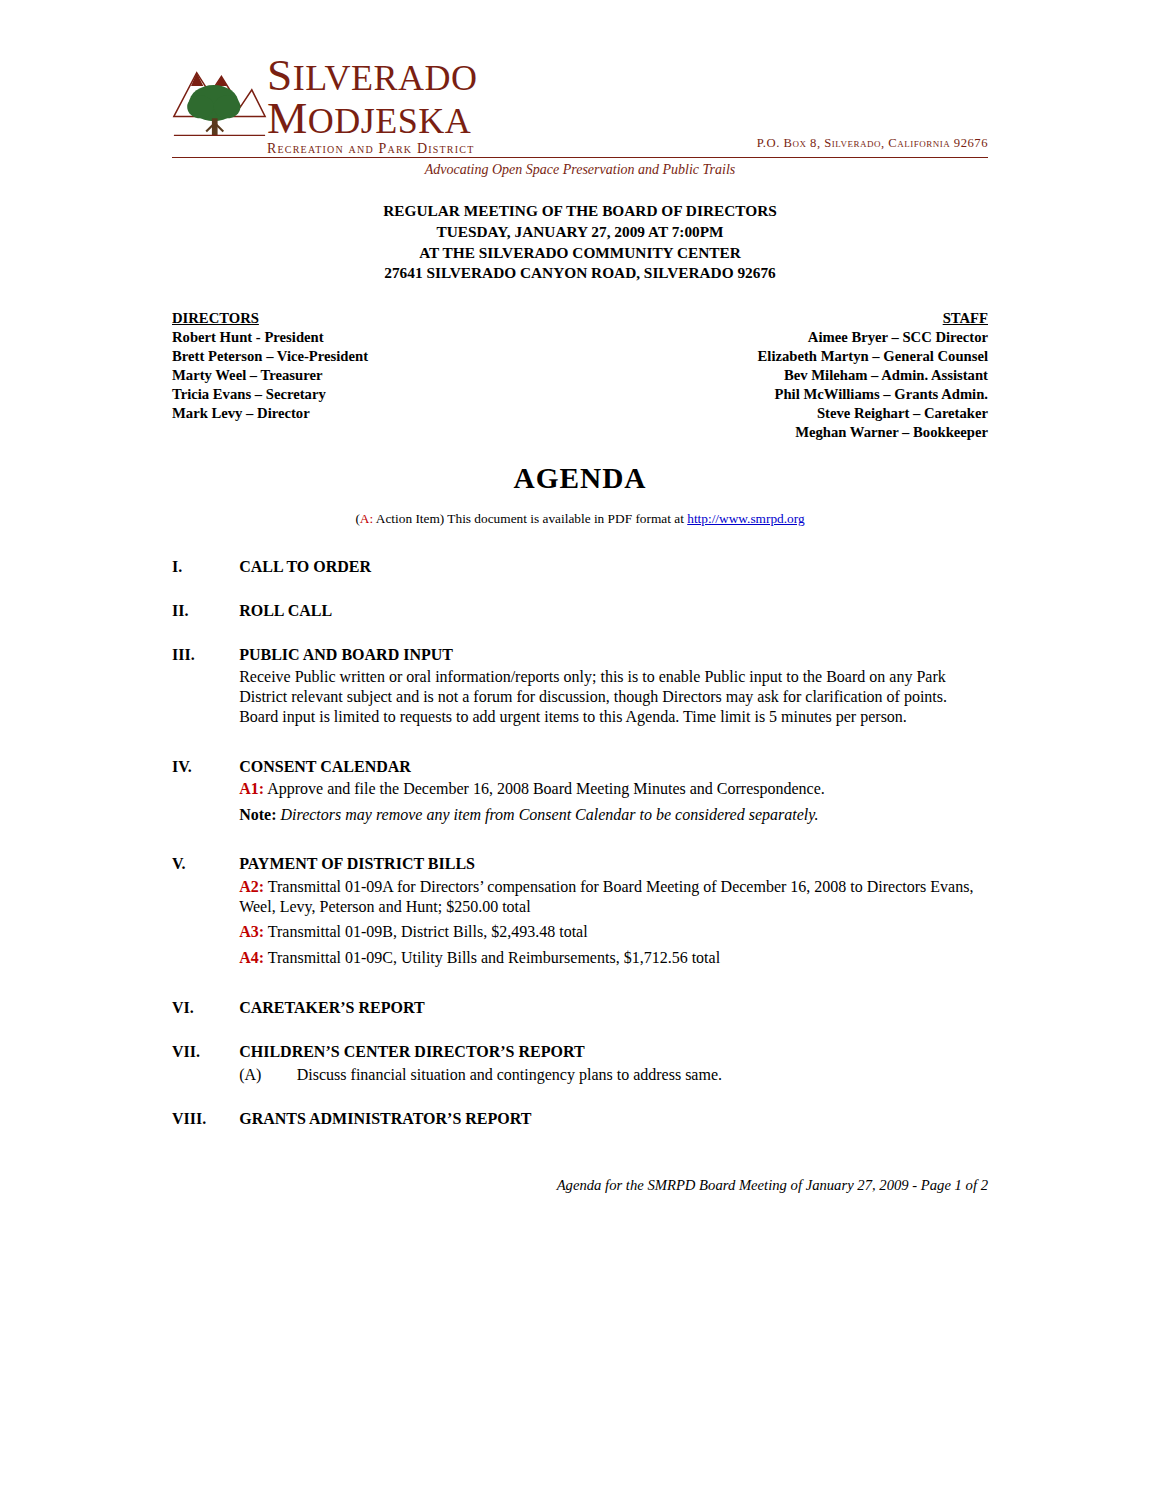SILVERADO
MODJESKA
Recreation and Park District
P.O. Box 8, Silverado, California 92676
Advocating Open Space Preservation and Public Trails
REGULAR MEETING OF THE BOARD OF DIRECTORS
TUESDAY, JANUARY 27, 2009 AT 7:00PM
AT THE SILVERADO COMMUNITY CENTER
27641 SILVERADO CANYON ROAD, SILVERADO 92676
DIRECTORS
Robert Hunt - President
Brett Peterson – Vice-President
Marty Weel – Treasurer
Tricia Evans – Secretary
Mark Levy – Director
STAFF
Aimee Bryer – SCC Director
Elizabeth Martyn – General Counsel
Bev Mileham – Admin. Assistant
Phil McWilliams – Grants Admin.
Steve Reighart – Caretaker
Meghan Warner – Bookkeeper
AGENDA
(A: Action Item) This document is available in PDF format at http://www.smrpd.org
I.
CALL TO ORDER
II.
ROLL CALL
III.
PUBLIC AND BOARD INPUT
Receive Public written or oral information/reports only; this is to enable Public input to the Board on any Park District relevant subject and is not a forum for discussion, though Directors may ask for clarification of points. Board input is limited to requests to add urgent items to this Agenda. Time limit is 5 minutes per person.
IV.
CONSENT CALENDAR
A1: Approve and file the December 16, 2008 Board Meeting Minutes and Correspondence.
Note: Directors may remove any item from Consent Calendar to be considered separately.
V.
PAYMENT OF DISTRICT BILLS
A2: Transmittal 01-09A for Directors’ compensation for Board Meeting of December 16, 2008 to Directors Evans, Weel, Levy, Peterson and Hunt; $250.00 total
A3: Transmittal 01-09B, District Bills, $2,493.48 total
A4: Transmittal 01-09C, Utility Bills and Reimbursements, $1,712.56 total
VI.
CARETAKER’S REPORT
VII.
CHILDREN’S CENTER DIRECTOR’S REPORT
(A)
Discuss financial situation and contingency plans to address same.
VIII.
GRANTS ADMINISTRATOR’S REPORT
Agenda for the SMRPD Board Meeting of January 27, 2009 - Page 1 of 2